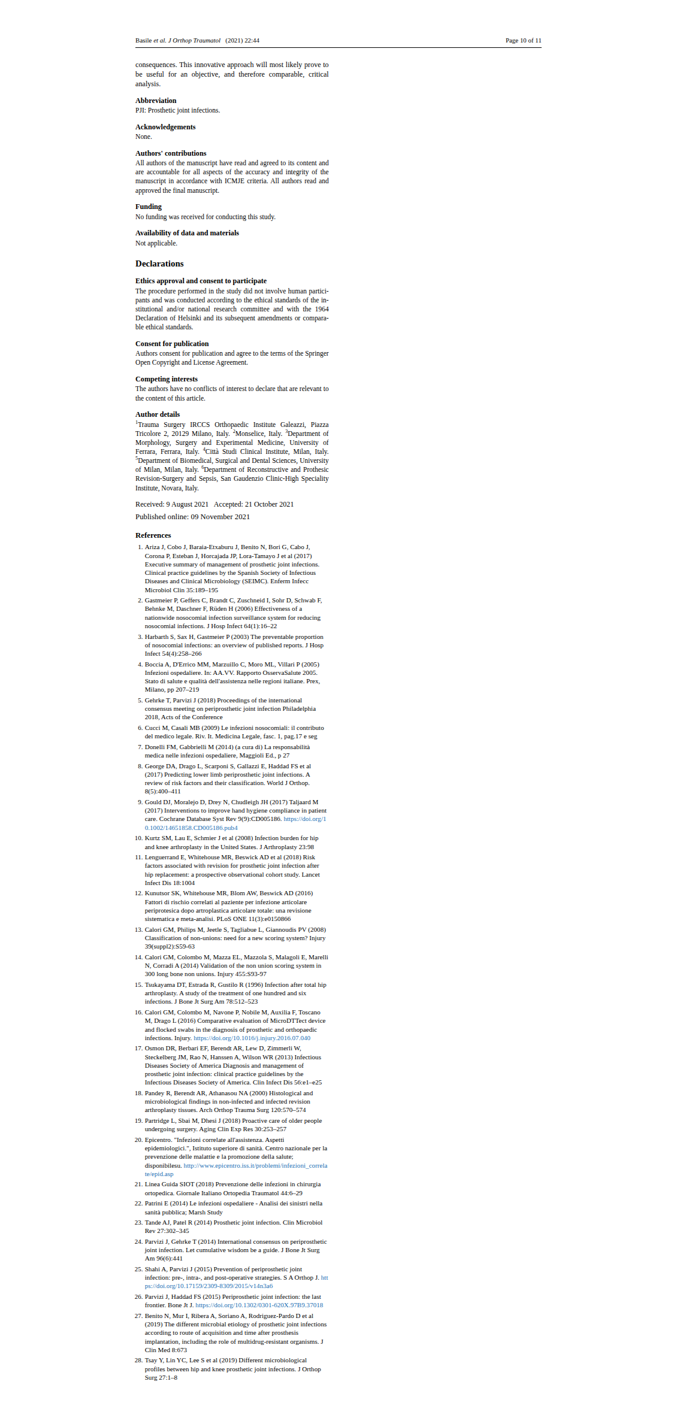Basile et al. J Orthop Traumatol (2021) 22:44
Page 10 of 11
consequences. This innovative approach will most likely prove to be useful for an objective, and therefore comparable, critical analysis.
Abbreviation
PJI: Prosthetic joint infections.
Acknowledgements
None.
Authors' contributions
All authors of the manuscript have read and agreed to its content and are accountable for all aspects of the accuracy and integrity of the manuscript in accordance with ICMJE criteria. All authors read and approved the final manuscript.
Funding
No funding was received for conducting this study.
Availability of data and materials
Not applicable.
Declarations
Ethics approval and consent to participate
The procedure performed in the study did not involve human participants and was conducted according to the ethical standards of the institutional and/or national research committee and with the 1964 Declaration of Helsinki and its subsequent amendments or comparable ethical standards.
Consent for publication
Authors consent for publication and agree to the terms of the Springer Open Copyright and License Agreement.
Competing interests
The authors have no conflicts of interest to declare that are relevant to the content of this article.
Author details
1Trauma Surgery IRCCS Orthopaedic Institute Galeazzi, Piazza Tricolore 2, 20129 Milano, Italy. 2Monselice, Italy. 3Department of Morphology, Surgery and Experimental Medicine, University of Ferrara, Ferrara, Italy. 4Città Studi Clinical Institute, Milan, Italy. 5Department of Biomedical, Surgical and Dental Sciences, University of Milan, Milan, Italy. 6Department of Reconstructive and Prothesic Revision-Surgery and Sepsis, San Gaudenzio Clinic-High Speciality Institute, Novara, Italy.
Received: 9 August 2021 Accepted: 21 October 2021
Published online: 09 November 2021
References
Ariza J, Cobo J, Baraia-Etxaburu J, Benito N, Bori G, Cabo J, Corona P, Esteban J, Horcajada JP, Lora-Tamayo J et al (2017) Executive summary of management of prosthetic joint infections. Clinical practice guidelines by the Spanish Society of Infectious Diseases and Clinical Microbiology (SEIMC). Enferm Infecc Microbiol Clin 35:189–195
Gastmeier P, Geffers C, Brandt C, Zuschneid I, Sohr D, Schwab F, Behnke M, Daschner F, Rüden H (2006) Effectiveness of a nationwide nosocomial infection surveillance system for reducing nosocomial infections. J Hosp Infect 64(1):16–22
Harbarth S, Sax H, Gastmeier P (2003) The preventable proportion of nosocomial infections: an overview of published reports. J Hosp Infect 54(4):258–266
Boccia A, D'Errico MM, Marzuillo C, Moro ML, Villari P (2005) Infezioni ospedaliere. In: AA.VV. Rapporto OsservaSalute 2005. Stato di salute e qualità dell'assistenza nelle regioni italiane. Prex, Milano, pp 207–219
Gehrke T, Parvizi J (2018) Proceedings of the international consensus meeting on periprosthetic joint infection Philadelphia 2018, Acts of the Conference
Cucci M, Casali MB (2009) Le infezioni nosocomiali: il contributo del medico legale. Riv. It. Medicina Legale, fasc. 1, pag.17 e seg
Donelli FM, Gabbrielli M (2014) (a cura di) La responsabilità medica nelle infezioni ospedaliere, Maggioli Ed., p 27
George DA, Drago L, Scarponi S, Gallazzi E, Haddad FS et al (2017) Predicting lower limb periprosthetic joint infections. A review of risk factors and their classification. World J Orthop. 8(5):400–411
Gould DJ, Moralejo D, Drey N, Chudleigh JH (2017) Taljaard M (2017) Interventions to improve hand hygiene compliance in patient care. Cochrane Database Syst Rev 9(9):CD005186. https://doi.org/10.1002/14651858.CD005186.pub4
Kurtz SM, Lau E, Schmier J et al (2008) Infection burden for hip and knee arthroplasty in the United States. J Arthroplasty 23:98
Lenguerrand E, Whitehouse MR, Beswick AD et al (2018) Risk factors associated with revision for prosthetic joint infection after hip replacement: a prospective observational cohort study. Lancet Infect Dis 18:1004
Kunutsor SK, Whitehouse MR, Blom AW, Beswick AD (2016) Fattori di rischio correlati al paziente per infezione articolare periprotesica dopo artroplastica articolare totale: una revisione sistematica e meta-analisi. PLoS ONE 11(3):e0150866
Calori GM, Philips M, Jeetle S, Tagliabue L, Giannoudis PV (2008) Classification of non-unions: need for a new scoring system? Injury 39(suppl2):S59-63
Calori GM, Colombo M, Mazza EL, Mazzola S, Malagoli E, Marelli N, Corradi A (2014) Validation of the non union scoring system in 300 long bone non unions. Injury 455:S93-97
Tsukayama DT, Estrada R, Gustilo R (1996) Infection after total hip arthroplasty. A study of the treatment of one hundred and six infections. J Bone Jt Surg Am 78:512–523
Calori GM, Colombo M, Navone P, Nobile M, Auxilia F, Toscano M, Drago L (2016) Comparative evaluation of MicroDTTect device and flocked swabs in the diagnosis of prosthetic and orthopaedic infections. Injury. https://doi.org/10.1016/j.injury.2016.07.040
Osmon DR, Berbari EF, Berendt AR, Lew D, Zimmerli W, Steckelberg JM, Rao N, Hanssen A, Wilson WR (2013) Infectious Diseases Society of America Diagnosis and management of prosthetic joint infection: clinical practice guidelines by the Infectious Diseases Society of America. Clin Infect Dis 56:e1–e25
Pandey R, Berendt AR, Athanasou NA (2000) Histological and microbiological findings in non-infected and infected revision arthroplasty tissues. Arch Orthop Trauma Surg 120:570–574
Partridge L, Sbai M, Dhesi J (2018) Proactive care of older people undergoing surgery. Aging Clin Exp Res 30:253–257
Epicentro. "Infezioni correlate all'assistenza. Aspetti epidemiologici.", Istituto superiore di sanità. Centro nazionale per la prevenzione delle malattie e la promozione della salute; disponibilesu. http://www.epicentro.iss.it/problemi/infezioni_correlate/epid.asp
Linea Guida SIOT (2018) Prevenzione delle infezioni in chirurgia ortopedica. Giornale Italiano Ortopedia Traumatol 44:6–29
Patrini E (2014) Le infezioni ospedaliere - Analisi dei sinistri nella sanità pubblica; Marsh Study
Tande AJ, Patel R (2014) Prosthetic joint infection. Clin Microbiol Rev 27:302–345
Parvizi J, Gehrke T (2014) International consensus on periprosthetic joint infection. Let cumulative wisdom be a guide. J Bone Jt Surg Am 96(6):441
Shahi A, Parvizi J (2015) Prevention of periprosthetic joint infection: pre-, intra-, and post-operative strategies. S A Orthop J. https://doi.org/10.17159/2309-8309/2015/v14n3a6
Parvizi J, Haddad FS (2015) Periprosthetic joint infection: the last frontier. Bone Jt J. https://doi.org/10.1302/0301-620X.97B9.37018
Benito N, Mur I, Ribera A, Soriano A, Rodriguez-Pardo D et al (2019) The different microbial etiology of prosthetic joint infections according to route of acquisition and time after prosthesis implantation, including the role of multidrug-resistant organisms. J Clin Med 8:673
Tsay Y, Lin YC, Lee S et al (2019) Different microbiological profiles between hip and knee prosthetic joint infections. J Orthop Surg 27:1–8